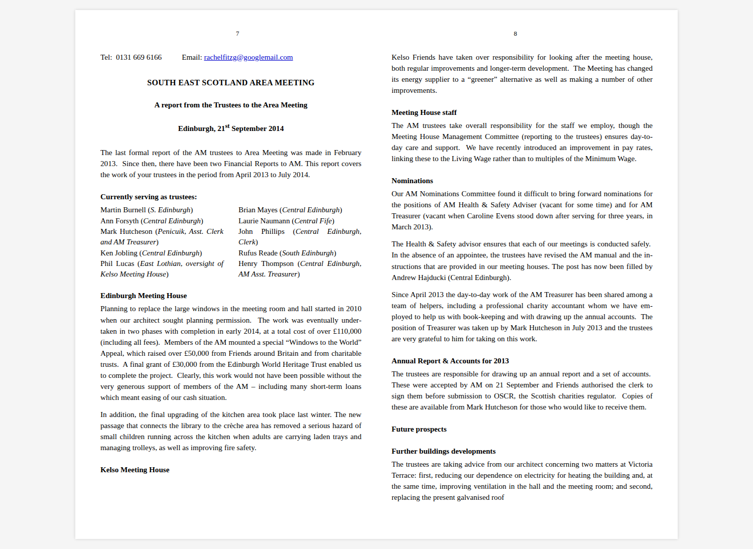7 8
Tel: 0131 669 6166 Email: rachelfitzg@googlemail.com
SOUTH EAST SCOTLAND AREA MEETING
A report from the Trustees to the Area Meeting
Edinburgh, 21st September 2014
The last formal report of the AM trustees to Area Meeting was made in February 2013. Since then, there have been two Financial Reports to AM. This report covers the work of your trustees in the period from April 2013 to July 2014.
Currently serving as trustees:
Martin Burnell (S. Edinburgh)
Ann Forsyth (Central Edinburgh)
Mark Hutcheson (Penicuik, Asst. Clerk and AM Treasurer)
Ken Jobling (Central Edinburgh)
Phil Lucas (East Lothian, oversight of Kelso Meeting House)
Brian Mayes (Central Edinburgh)
Laurie Naumann (Central Fife)
John Phillips (Central Edinburgh, Clerk)
Rufus Reade (South Edinburgh)
Henry Thompson (Central Edinburgh, AM Asst. Treasurer)
Edinburgh Meeting House
Planning to replace the large windows in the meeting room and hall started in 2010 when our architect sought planning permission. The work was eventually undertaken in two phases with completion in early 2014, at a total cost of over £110,000 (including all fees). Members of the AM mounted a special “Windows to the World” Appeal, which raised over £50,000 from Friends around Britain and from charitable trusts. A final grant of £30,000 from the Edinburgh World Heritage Trust enabled us to complete the project. Clearly, this work would not have been possible without the very generous support of members of the AM – including many short-term loans which meant easing of our cash situation.
In addition, the final upgrading of the kitchen area took place last winter. The new passage that connects the library to the crèche area has removed a serious hazard of small children running across the kitchen when adults are carrying laden trays and managing trolleys, as well as improving fire safety.
Kelso Meeting House
Kelso Friends have taken over responsibility for looking after the meeting house, both regular improvements and longer-term development. The Meeting has changed its energy supplier to a “greener” alternative as well as making a number of other improvements.
Meeting House staff
The AM trustees take overall responsibility for the staff we employ, though the Meeting House Management Committee (reporting to the trustees) ensures day-to-day care and support. We have recently introduced an improvement in pay rates, linking these to the Living Wage rather than to multiples of the Minimum Wage.
Nominations
Our AM Nominations Committee found it difficult to bring forward nominations for the positions of AM Health & Safety Adviser (vacant for some time) and for AM Treasurer (vacant when Caroline Evens stood down after serving for three years, in March 2013).
The Health & Safety advisor ensures that each of our meetings is conducted safely. In the absence of an appointee, the trustees have revised the AM manual and the instructions that are provided in our meeting houses. The post has now been filled by Andrew Hajducki (Central Edinburgh).
Since April 2013 the day-to-day work of the AM Treasurer has been shared among a team of helpers, including a professional charity accountant whom we have employed to help us with book-keeping and with drawing up the annual accounts. The position of Treasurer was taken up by Mark Hutcheson in July 2013 and the trustees are very grateful to him for taking on this work.
Annual Report & Accounts for 2013
The trustees are responsible for drawing up an annual report and a set of accounts. These were accepted by AM on 21 September and Friends authorised the clerk to sign them before submission to OSCR, the Scottish charities regulator. Copies of these are available from Mark Hutcheson for those who would like to receive them.
Future prospects
Further buildings developments
The trustees are taking advice from our architect concerning two matters at Victoria Terrace: first, reducing our dependence on electricity for heating the building and, at the same time, improving ventilation in the hall and the meeting room; and second, replacing the present galvanised roof